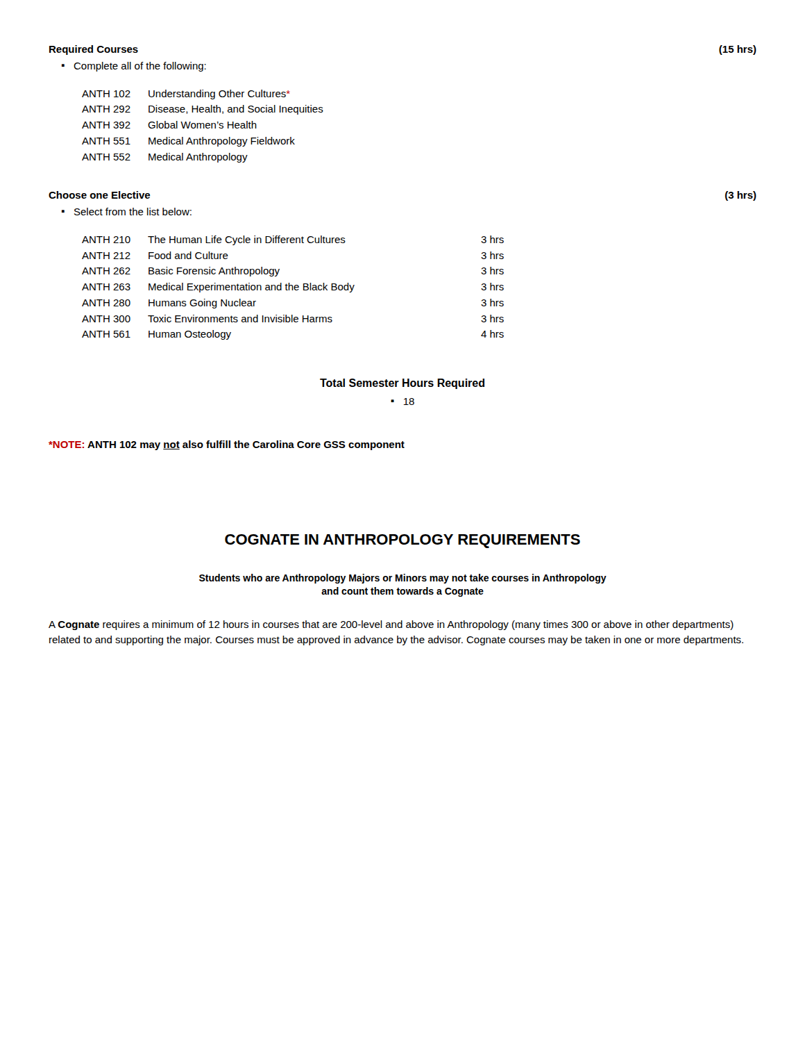Required Courses (15 hrs)
Complete all of the following:
ANTH 102 Understanding Other Cultures*
ANTH 292 Disease, Health, and Social Inequities
ANTH 392 Global Women’s Health
ANTH 551 Medical Anthropology Fieldwork
ANTH 552 Medical Anthropology
Choose one Elective (3 hrs)
Select from the list below:
ANTH 210 The Human Life Cycle in Different Cultures 3 hrs
ANTH 212 Food and Culture 3 hrs
ANTH 262 Basic Forensic Anthropology 3 hrs
ANTH 263 Medical Experimentation and the Black Body 3 hrs
ANTH 280 Humans Going Nuclear 3 hrs
ANTH 300 Toxic Environments and Invisible Harms 3 hrs
ANTH 561 Human Osteology 4 hrs
Total Semester Hours Required
18
*NOTE: ANTH 102 may not also fulfill the Carolina Core GSS component
COGNATE IN ANTHROPOLOGY REQUIREMENTS
Students who are Anthropology Majors or Minors may not take courses in Anthropology
and count them towards a Cognate
A Cognate requires a minimum of 12 hours in courses that are 200-level and above in Anthropology (many times 300 or above in other departments) related to and supporting the major. Courses must be approved in advance by the advisor. Cognate courses may be taken in one or more departments.